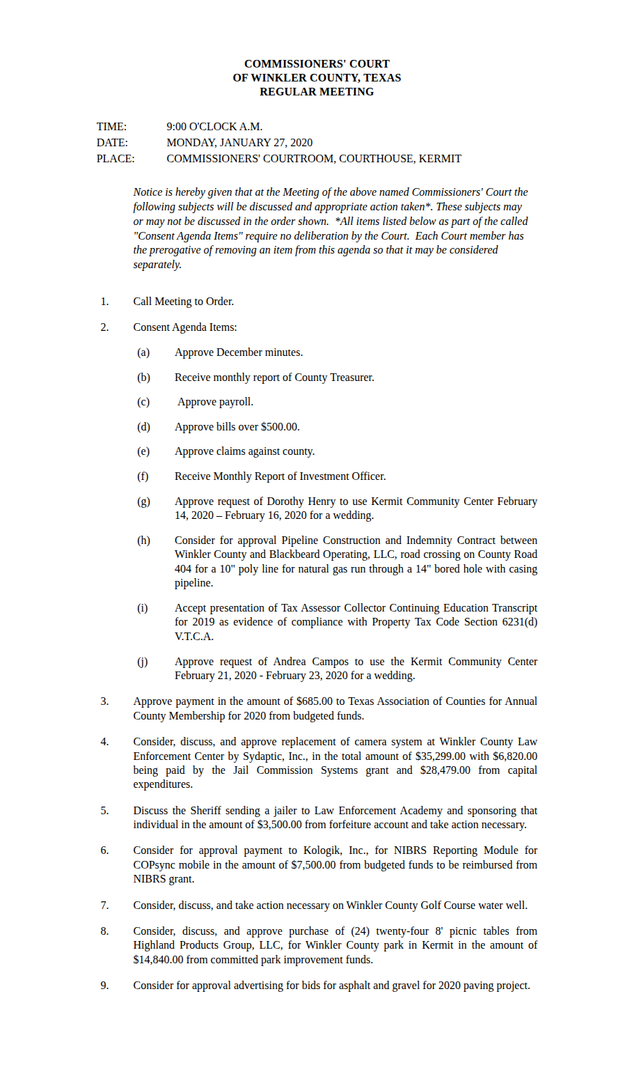COMMISSIONERS' COURT
OF WINKLER COUNTY, TEXAS
REGULAR MEETING
| TIME: | 9:00 O'CLOCK A.M. |
| DATE: | MONDAY, JANUARY 27, 2020 |
| PLACE: | COMMISSIONERS' COURTROOM, COURTHOUSE, KERMIT |
Notice is hereby given that at the Meeting of the above named Commissioners' Court the following subjects will be discussed and appropriate action taken*. These subjects may or may not be discussed in the order shown. *All items listed below as part of the called "Consent Agenda Items" require no deliberation by the Court. Each Court member has the prerogative of removing an item from this agenda so that it may be considered separately.
1. Call Meeting to Order.
2. Consent Agenda Items:
(a) Approve December minutes.
(b) Receive monthly report of County Treasurer.
(c) Approve payroll.
(d) Approve bills over $500.00.
(e) Approve claims against county.
(f) Receive Monthly Report of Investment Officer.
(g) Approve request of Dorothy Henry to use Kermit Community Center February 14, 2020 – February 16, 2020 for a wedding.
(h) Consider for approval Pipeline Construction and Indemnity Contract between Winkler County and Blackbeard Operating, LLC, road crossing on County Road 404 for a 10" poly line for natural gas run through a 14" bored hole with casing pipeline.
(i) Accept presentation of Tax Assessor Collector Continuing Education Transcript for 2019 as evidence of compliance with Property Tax Code Section 6231(d) V.T.C.A.
(j) Approve request of Andrea Campos to use the Kermit Community Center February 21, 2020 - February 23, 2020 for a wedding.
3. Approve payment in the amount of $685.00 to Texas Association of Counties for Annual County Membership for 2020 from budgeted funds.
4. Consider, discuss, and approve replacement of camera system at Winkler County Law Enforcement Center by Sydaptic, Inc., in the total amount of $35,299.00 with $6,820.00 being paid by the Jail Commission Systems grant and $28,479.00 from capital expenditures.
5. Discuss the Sheriff sending a jailer to Law Enforcement Academy and sponsoring that individual in the amount of $3,500.00 from forfeiture account and take action necessary.
6. Consider for approval payment to Kologik, Inc., for NIBRS Reporting Module for COPsync mobile in the amount of $7,500.00 from budgeted funds to be reimbursed from NIBRS grant.
7. Consider, discuss, and take action necessary on Winkler County Golf Course water well.
8. Consider, discuss, and approve purchase of (24) twenty-four 8' picnic tables from Highland Products Group, LLC, for Winkler County park in Kermit in the amount of $14,840.00 from committed park improvement funds.
9. Consider for approval advertising for bids for asphalt and gravel for 2020 paving project.